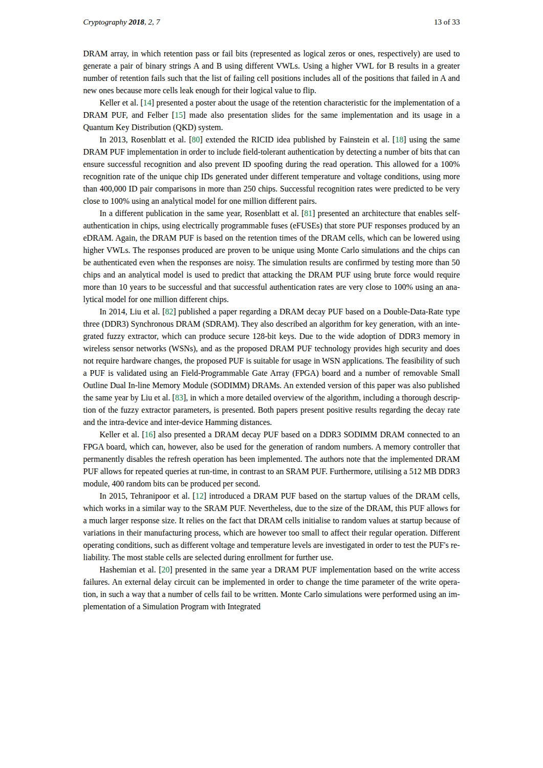Cryptography 2018, 2, 7 13 of 33
DRAM array, in which retention pass or fail bits (represented as logical zeros or ones, respectively) are used to generate a pair of binary strings A and B using different VWLs. Using a higher VWL for B results in a greater number of retention fails such that the list of failing cell positions includes all of the positions that failed in A and new ones because more cells leak enough for their logical value to flip.
Keller et al. [14] presented a poster about the usage of the retention characteristic for the implementation of a DRAM PUF, and Felber [15] made also presentation slides for the same implementation and its usage in a Quantum Key Distribution (QKD) system.
In 2013, Rosenblatt et al. [80] extended the RICID idea published by Fainstein et al. [18] using the same DRAM PUF implementation in order to include field-tolerant authentication by detecting a number of bits that can ensure successful recognition and also prevent ID spoofing during the read operation. This allowed for a 100% recognition rate of the unique chip IDs generated under different temperature and voltage conditions, using more than 400,000 ID pair comparisons in more than 250 chips. Successful recognition rates were predicted to be very close to 100% using an analytical model for one million different pairs.
In a different publication in the same year, Rosenblatt et al. [81] presented an architecture that enables self-authentication in chips, using electrically programmable fuses (eFUSEs) that store PUF responses produced by an eDRAM. Again, the DRAM PUF is based on the retention times of the DRAM cells, which can be lowered using higher VWLs. The responses produced are proven to be unique using Monte Carlo simulations and the chips can be authenticated even when the responses are noisy. The simulation results are confirmed by testing more than 50 chips and an analytical model is used to predict that attacking the DRAM PUF using brute force would require more than 10 years to be successful and that successful authentication rates are very close to 100% using an analytical model for one million different chips.
In 2014, Liu et al. [82] published a paper regarding a DRAM decay PUF based on a Double-Data-Rate type three (DDR3) Synchronous DRAM (SDRAM). They also described an algorithm for key generation, with an integrated fuzzy extractor, which can produce secure 128-bit keys. Due to the wide adoption of DDR3 memory in wireless sensor networks (WSNs), and as the proposed DRAM PUF technology provides high security and does not require hardware changes, the proposed PUF is suitable for usage in WSN applications. The feasibility of such a PUF is validated using an Field-Programmable Gate Array (FPGA) board and a number of removable Small Outline Dual In-line Memory Module (SODIMM) DRAMs. An extended version of this paper was also published the same year by Liu et al. [83], in which a more detailed overview of the algorithm, including a thorough description of the fuzzy extractor parameters, is presented. Both papers present positive results regarding the decay rate and the intra-device and inter-device Hamming distances.
Keller et al. [16] also presented a DRAM decay PUF based on a DDR3 SODIMM DRAM connected to an FPGA board, which can, however, also be used for the generation of random numbers. A memory controller that permanently disables the refresh operation has been implemented. The authors note that the implemented DRAM PUF allows for repeated queries at run-time, in contrast to an SRAM PUF. Furthermore, utilising a 512 MB DDR3 module, 400 random bits can be produced per second.
In 2015, Tehranipoor et al. [12] introduced a DRAM PUF based on the startup values of the DRAM cells, which works in a similar way to the SRAM PUF. Nevertheless, due to the size of the DRAM, this PUF allows for a much larger response size. It relies on the fact that DRAM cells initialise to random values at startup because of variations in their manufacturing process, which are however too small to affect their regular operation. Different operating conditions, such as different voltage and temperature levels are investigated in order to test the PUF's reliability. The most stable cells are selected during enrollment for further use.
Hashemian et al. [20] presented in the same year a DRAM PUF implementation based on the write access failures. An external delay circuit can be implemented in order to change the time parameter of the write operation, in such a way that a number of cells fail to be written. Monte Carlo simulations were performed using an implementation of a Simulation Program with Integrated